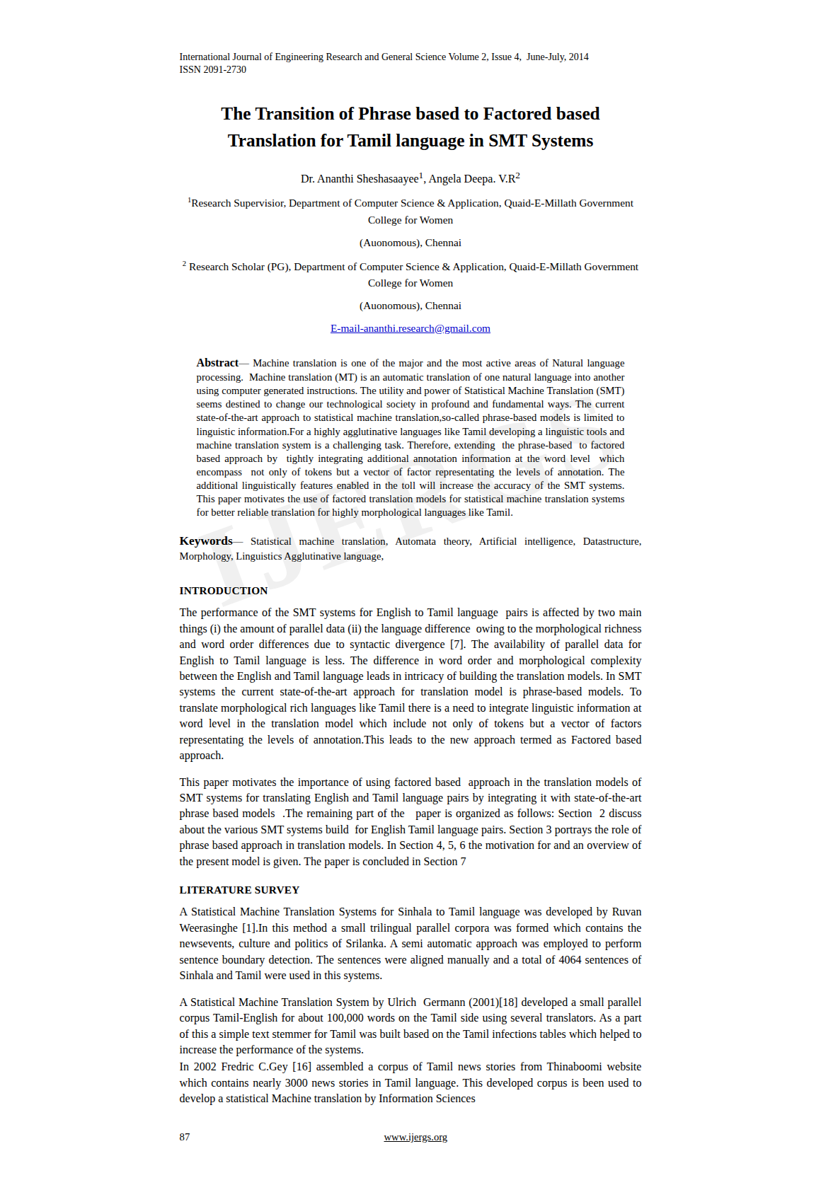IJERGS
International Journal of Engineering Research and General Science Volume 2, Issue 4, June-July, 2014
ISSN 2091-2730
The Transition of Phrase based to Factored based Translation for Tamil language in SMT Systems
Dr. Ananthi Sheshasaayee1, Angela Deepa. V.R2
1Research Supervisior, Department of Computer Science & Application, Quaid-E-Millath Government College for Women
(Auonomous), Chennai
2 Research Scholar (PG), Department of Computer Science & Application, Quaid-E-Millath Government College for Women
(Auonomous), Chennai
E-mail-ananthi.research@gmail.com
Abstract— Machine translation is one of the major and the most active areas of Natural language processing. Machine translation (MT) is an automatic translation of one natural language into another using computer generated instructions. The utility and power of Statistical Machine Translation (SMT) seems destined to change our technological society in profound and fundamental ways. The current state-of-the-art approach to statistical machine translation,so-called phrase-based models is limited to linguistic information.For a highly agglutinative languages like Tamil developing a linguistic tools and machine translation system is a challenging task. Therefore, extending the phrase-based to factored based approach by tightly integrating additional annotation information at the word level which encompass not only of tokens but a vector of factor representating the levels of annotation. The additional linguistically features enabled in the toll will increase the accuracy of the SMT systems. This paper motivates the use of factored translation models for statistical machine translation systems for better reliable translation for highly morphological languages like Tamil.
Keywords— Statistical machine translation, Automata theory, Artificial intelligence, Datastructure, Morphology, Linguistics Agglutinative language,
INTRODUCTION
The performance of the SMT systems for English to Tamil language pairs is affected by two main things (i) the amount of parallel data (ii) the language difference owing to the morphological richness and word order differences due to syntactic divergence [7]. The availability of parallel data for English to Tamil language is less. The difference in word order and morphological complexity between the English and Tamil language leads in intricacy of building the translation models. In SMT systems the current state-of-the-art approach for translation model is phrase-based models. To translate morphological rich languages like Tamil there is a need to integrate linguistic information at word level in the translation model which include not only of tokens but a vector of factors representating the levels of annotation.This leads to the new approach termed as Factored based approach.
This paper motivates the importance of using factored based approach in the translation models of SMT systems for translating English and Tamil language pairs by integrating it with state-of-the-art phrase based models .The remaining part of the paper is organized as follows: Section 2 discuss about the various SMT systems build for English Tamil language pairs. Section 3 portrays the role of phrase based approach in translation models. In Section 4, 5, 6 the motivation for and an overview of the present model is given. The paper is concluded in Section 7
LITERATURE SURVEY
A Statistical Machine Translation Systems for Sinhala to Tamil language was developed by Ruvan Weerasinghe [1].In this method a small trilingual parallel corpora was formed which contains the newsevents, culture and politics of Srilanka. A semi automatic approach was employed to perform sentence boundary detection. The sentences were aligned manually and a total of 4064 sentences of Sinhala and Tamil were used in this systems.
A Statistical Machine Translation System by Ulrich Germann (2001)[18] developed a small parallel corpus Tamil-English for about 100,000 words on the Tamil side using several translators. As a part of this a simple text stemmer for Tamil was built based on the Tamil infections tables which helped to increase the performance of the systems.
In 2002 Fredric C.Gey [16] assembled a corpus of Tamil news stories from Thinaboomi website which contains nearly 3000 news stories in Tamil language. This developed corpus is been used to develop a statistical Machine translation by Information Sciences
87
www.ijergs.org